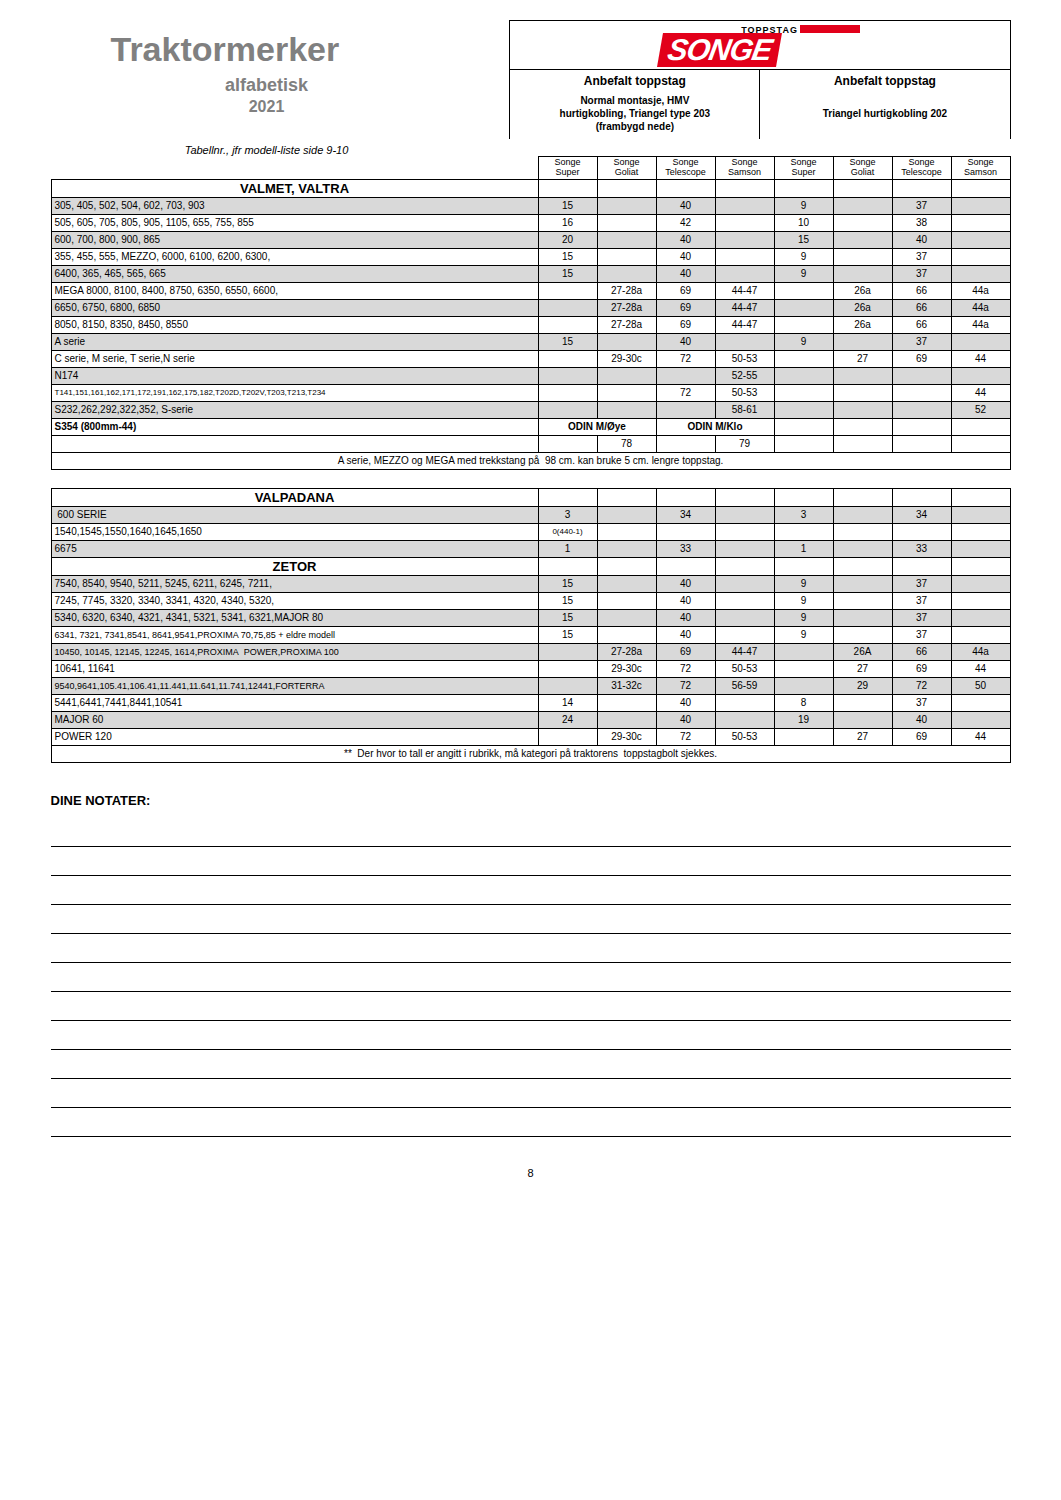Traktormerker
alfabetisk
2021
Tabellnr., jfr modell-liste side 9-10
TOPPSTAG SONGE
Anbefalt toppstag
Anbefalt toppstag
Normal montasje, HMV
hurtigkobling, Triangel type 203
(frambygd nede)
Triangel hurtigkobling 202
| | Songe Super | Songe Goliat | Songe Telescope | Songe Samson | Songe Super | Songe Goliat | Songe Telescope | Songe Samson |
| --- | --- | --- | --- | --- | --- | --- | --- | --- |
| VALMET, VALTRA | | | | | | | | |
| 305, 405, 502, 504, 602, 703, 903 | 15 | | 40 | | 9 | | 37 | |
| 505, 605, 705, 805, 905, 1105, 655, 755, 855 | 16 | | 42 | | 10 | | 38 | |
| 600, 700, 800, 900, 865 | 20 | | 40 | | 15 | | 40 | |
| 355, 455, 555, MEZZO, 6000, 6100, 6200, 6300, | 15 | | 40 | | 9 | | 37 | |
| 6400, 365, 465, 565, 665 | 15 | | 40 | | 9 | | 37 | |
| MEGA 8000, 8100, 8400, 8750, 6350, 6550, 6600, | | 27-28a | 69 | 44-47 | | 26a | 66 | 44a |
| 6650, 6750, 6800, 6850 | | 27-28a | 69 | 44-47 | | 26a | 66 | 44a |
| 8050, 8150, 8350, 8450, 8550 | | 27-28a | 69 | 44-47 | | 26a | 66 | 44a |
| A serie | 15 | | 40 | | 9 | | 37 | |
| C serie, M serie, T serie,N serie | | 29-30c | 72 | 50-53 | | 27 | 69 | 44 |
| N174 | | | | 52-55 | | | | |
| T141,151,161,162,171,172,191,162,175,182,T202D,T202V,T203,T213,T234 | | | 72 | 50-53 | | | | 44 |
| S232,262,292,322,352, S-serie | | | | 58-61 | | | | 52 |
| S354 (800mm-44) | ODIN M/Øye | ODIN M/Klo | | | | |
| | | 78 | | 79 | | | | |
| A serie, MEZZO og MEGA med trekkstang på 98 cm. kan bruke 5 cm. lengre toppstag. |
| VALPADANA | | | | | | | | |
| 600 SERIE | 3 | | 34 | | 3 | | 34 | |
| 1540,1545,1550,1640,1645,1650 | 0(440-1) | | | | | | | |
| 6675 | 1 | | 33 | | 1 | | 33 | |
| ZETOR | | | | | | | | |
| 7540, 8540, 9540, 5211, 5245, 6211, 6245, 7211, | 15 | | 40 | | 9 | | 37 | |
| 7245, 7745, 3320, 3340, 3341, 4320, 4340, 5320, | 15 | | 40 | | 9 | | 37 | |
| 5340, 6320, 6340, 4321, 4341, 5321, 5341, 6321,MAJOR 80 | 15 | | 40 | | 9 | | 37 | |
| 6341, 7321, 7341,8541, 8641,9541,PROXIMA 70,75,85 + eldre modell | 15 | | 40 | | 9 | | 37 | |
| 10450, 10145, 12145, 12245, 1614,PROXIMA POWER,PROXIMA 100 | | 27-28a | 69 | 44-47 | | 26A | 66 | 44a |
| 10641, 11641 | | 29-30c | 72 | 50-53 | | 27 | 69 | 44 |
| 9540,9641,105.41,106.41,11.441,11.641,11.741,12441,FORTERRA | | 31-32c | 72 | 56-59 | | 29 | 72 | 50 |
| 5441,6441,7441,8441,10541 | 14 | | 40 | | 8 | | 37 | |
| MAJOR 60 | 24 | | 40 | | 19 | | 40 | |
| POWER 120 | | 29-30c | 72 | 50-53 | | 27 | 69 | 44 |
| ** Der hvor to tall er angitt i rubrikk, må kategori på traktorens toppstagbolt sjekkes. |
DINE NOTATER:
8